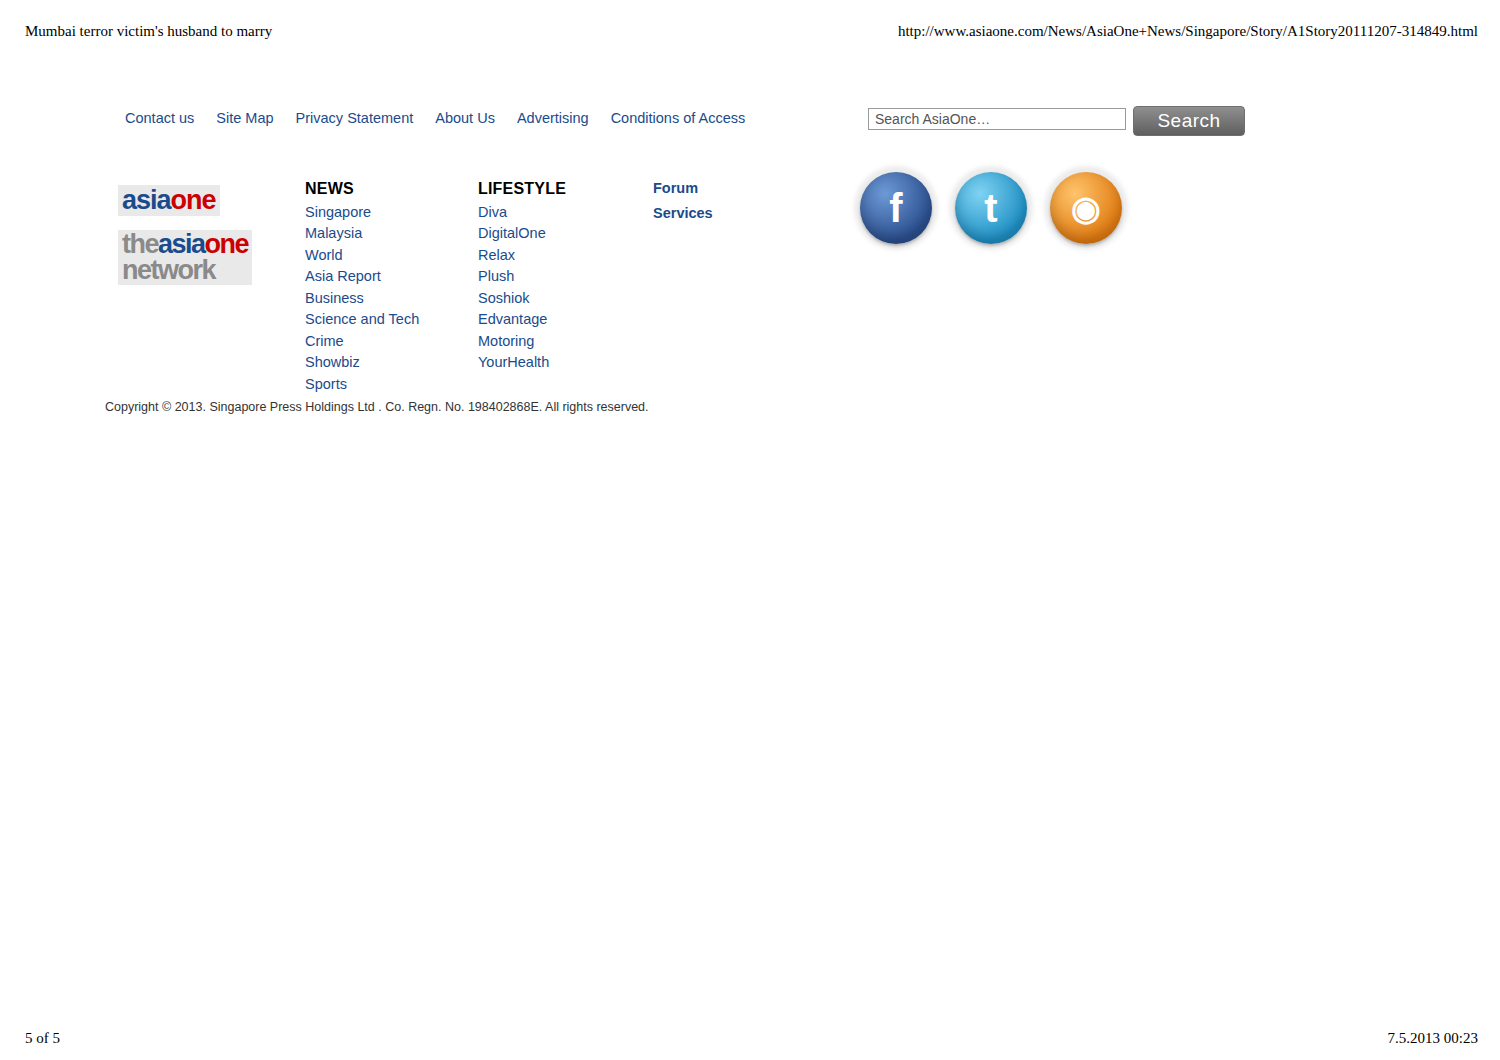Mumbai terror victim's husband to marry
http://www.asiaone.com/News/AsiaOne+News/Singapore/Story/A1Story20111207-314849.html
Contact us Site Map Privacy Statement About Us Advertising Conditions of Access
Search
asia one
the asia one network
NEWS
Singapore Malaysia World Asia Report Business Science and Tech Crime Showbiz Sports
LIFESTYLE
Diva DigitalOne Relax Plush Soshiok Edvantage Motoring YourHealth
Forum Services
f
t
◉
Copyright © 2013. Singapore Press Holdings Ltd . Co. Regn. No. 198402868E. All rights reserved.
5 of 5
7.5.2013 00:23